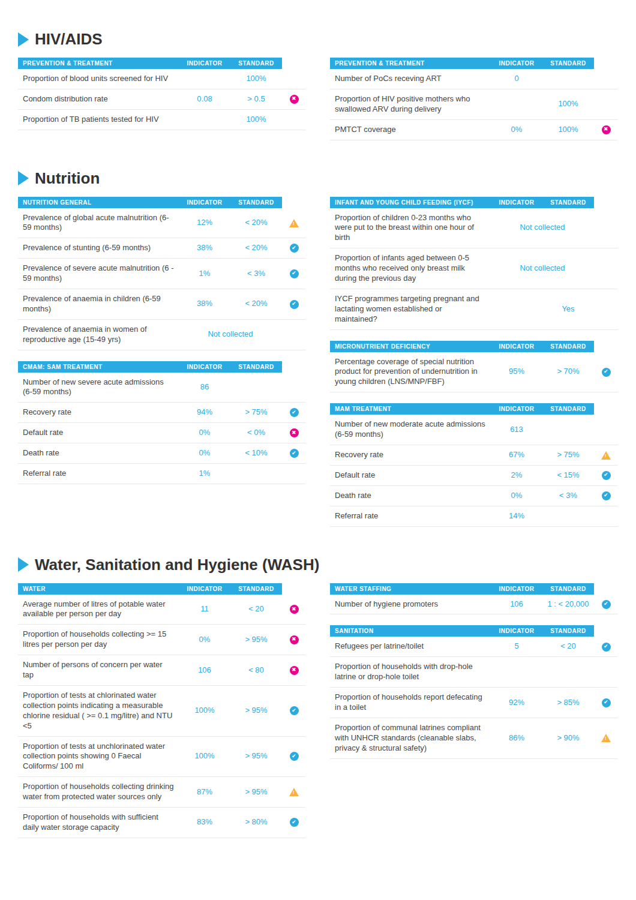HIV/AIDS
| Prevention & Treatment | Indicator | Standard | |
| --- | --- | --- | --- |
| Proportion of blood units screened for HIV | | 100% | |
| Condom distribution rate | 0.08 | > 0.5 | |
| Proportion of TB patients tested for HIV | | 100% | |
| Prevention & Treatment | Indicator | Standard | |
| --- | --- | --- | --- |
| Number of PoCs receving ART | 0 | | |
| Proportion of HIV positive mothers who swallowed ARV during delivery | | 100% | |
| PMTCT coverage | 0% | 100% | |
Nutrition
| Nutrition General | Indicator | Standard | |
| --- | --- | --- | --- |
| Prevalence of global acute malnutrition (6-59 months) | 12% | < 20% | |
| Prevalence of stunting (6-59 months) | 38% | < 20% | |
| Prevalence of severe acute malnutrition (6 - 59 months) | 1% | < 3% | |
| Prevalence of anaemia in children (6-59 months) | 38% | < 20% | |
| Prevalence of anaemia in women of reproductive age (15-49 yrs) | Not collected | |
| CMAM: SAM Treatment | Indicator | Standard | |
| --- | --- | --- | --- |
| Number of new severe acute admissions (6-59 months) | 86 | | |
| Recovery rate | 94% | > 75% | |
| Default rate | 0% | < 0% | |
| Death rate | 0% | < 10% | |
| Referral rate | 1% | | |
| Infant and Young Child Feeding (IYCF) | Indicator | Standard | |
| --- | --- | --- | --- |
| Proportion of children 0-23 months who were put to the breast within one hour of birth | Not collected | |
| Proportion of infants aged between 0-5 months who received only breast milk during the previous day | Not collected | |
| IYCF programmes targeting pregnant and lactating women established or maintained? | | Yes | |
| Micronutrient Deficiency | Indicator | Standard | |
| --- | --- | --- | --- |
| Percentage coverage of special nutrition product for prevention of undernutrition in young children (LNS/MNP/FBF) | 95% | > 70% | |
| MAM Treatment | Indicator | Standard | |
| --- | --- | --- | --- |
| Number of new moderate acute admissions (6-59 months) | 613 | | |
| Recovery rate | 67% | > 75% | |
| Default rate | 2% | < 15% | |
| Death rate | 0% | < 3% | |
| Referral rate | 14% | | |
Water, Sanitation and Hygiene (WASH)
| Water | Indicator | Standard | |
| --- | --- | --- | --- |
| Average number of litres of potable water available per person per day | 11 | < 20 | |
| Proportion of households collecting >= 15 litres per person per day | 0% | > 95% | |
| Number of persons of concern per water tap | 106 | < 80 | |
| Proportion of tests at chlorinated water collection points indicating a measurable chlorine residual ( >= 0.1 mg/litre) and NTU <5 | 100% | > 95% | |
| Proportion of tests at unchlorinated water collection points showing 0 Faecal Coliforms/ 100 ml | 100% | > 95% | |
| Proportion of households collecting drinking water from protected water sources only | 87% | > 95% | |
| Proportion of households with sufficient daily water storage capacity | 83% | > 80% | |
| Water Staffing | Indicator | Standard | |
| --- | --- | --- | --- |
| Number of hygiene promoters | 106 | 1 : < 20,000 | |
| Sanitation | Indicator | Standard | |
| --- | --- | --- | --- |
| Refugees per latrine/toilet | 5 | < 20 | |
| Proportion of households with drop-hole latrine or drop-hole toilet | | | |
| Proportion of households report defecating in a toilet | 92% | > 85% | |
| Proportion of communal latrines compliant with UNHCR standards (cleanable slabs, privacy & structural safety) | 86% | > 90% | |